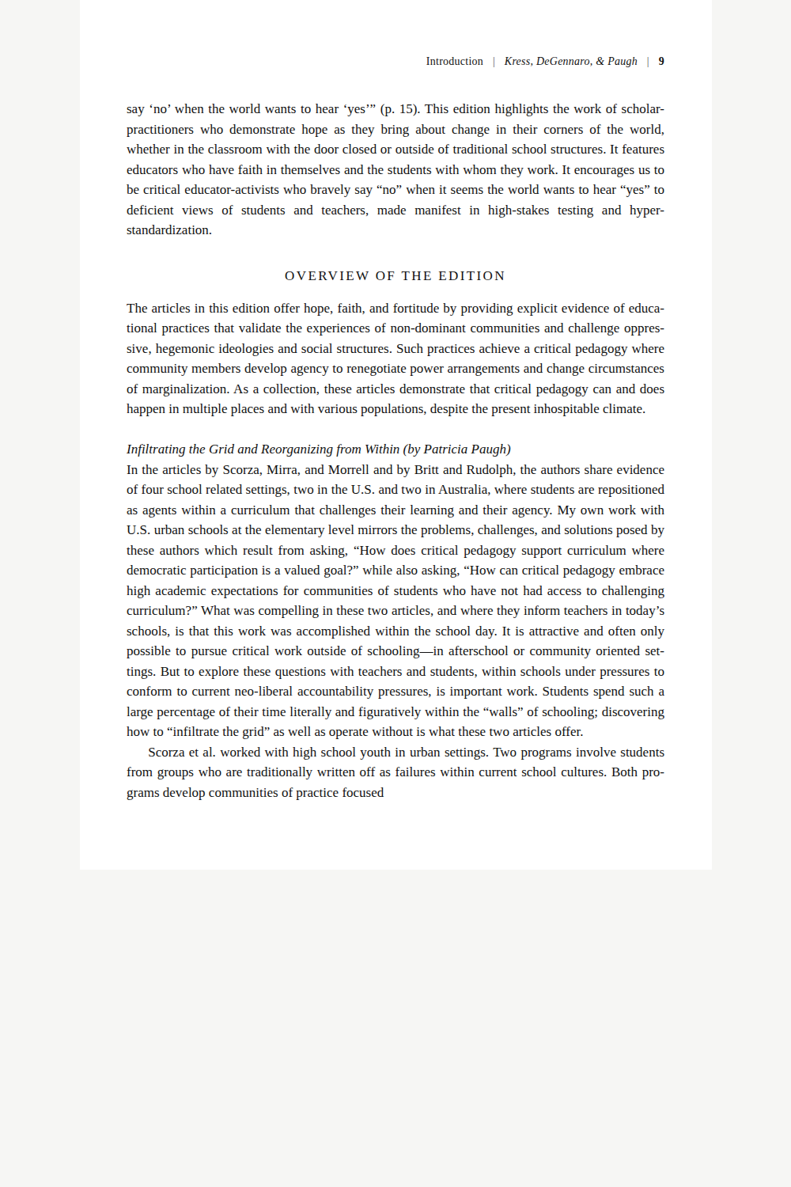Introduction | Kress, DeGennaro, & Paugh | 9
say ‘no’ when the world wants to hear ‘yes’” (p. 15). This edition highlights the work of scholar-practitioners who demonstrate hope as they bring about change in their corners of the world, whether in the classroom with the door closed or outside of traditional school structures. It features educators who have faith in themselves and the students with whom they work. It encourages us to be critical educator-activists who bravely say “no” when it seems the world wants to hear “yes” to deficient views of students and teachers, made manifest in high-stakes testing and hyper-standardization.
Overview of the Edition
The articles in this edition offer hope, faith, and fortitude by providing explicit evidence of educational practices that validate the experiences of non-dominant communities and challenge oppressive, hegemonic ideologies and social structures. Such practices achieve a critical pedagogy where community members develop agency to renegotiate power arrangements and change circumstances of marginalization. As a collection, these articles demonstrate that critical pedagogy can and does happen in multiple places and with various populations, despite the present inhospitable climate.
Infiltrating the Grid and Reorganizing from Within (by Patricia Paugh)
In the articles by Scorza, Mirra, and Morrell and by Britt and Rudolph, the authors share evidence of four school related settings, two in the U.S. and two in Australia, where students are repositioned as agents within a curriculum that challenges their learning and their agency. My own work with U.S. urban schools at the elementary level mirrors the problems, challenges, and solutions posed by these authors which result from asking, “How does critical pedagogy support curriculum where democratic participation is a valued goal?” while also asking, “How can critical pedagogy embrace high academic expectations for communities of students who have not had access to challenging curriculum?” What was compelling in these two articles, and where they inform teachers in today’s schools, is that this work was accomplished within the school day. It is attractive and often only possible to pursue critical work outside of schooling—in afterschool or community oriented settings. But to explore these questions with teachers and students, within schools under pressures to conform to current neo-liberal accountability pressures, is important work. Students spend such a large percentage of their time literally and figuratively within the “walls” of schooling; discovering how to “infiltrate the grid” as well as operate without is what these two articles offer.
Scorza et al. worked with high school youth in urban settings. Two programs involve students from groups who are traditionally written off as failures within current school cultures. Both programs develop communities of practice focused